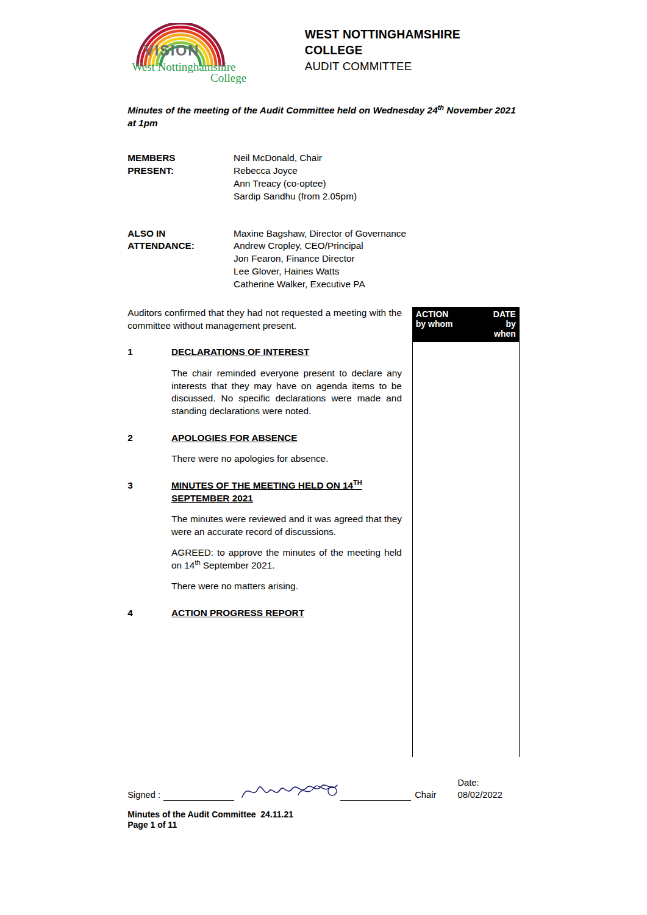VISION West Nottinghamshire College
WEST NOTTINGHAMSHIRE COLLEGE
AUDIT COMMITTEE
Minutes of the meeting of the Audit Committee held on Wednesday 24th November 2021 at 1pm
| MEMBERS PRESENT: | Neil McDonald, Chair Rebecca Joyce Ann Treacy (co-optee) Sardip Sandhu (from 2.05pm) |
| ALSO IN ATTENDANCE: | Maxine Bagshaw, Director of Governance Andrew Cropley, CEO/Principal Jon Fearon, Finance Director Lee Glover, Haines Watts Catherine Walker, Executive PA |
Auditors confirmed that they had not requested a meeting with the committee without management present.
1
Declarations of Interest
The chair reminded everyone present to declare any interests that they may have on agenda items to be discussed. No specific declarations were made and standing declarations were noted.
2
Apologies for Absence
There were no apologies for absence.
3
Minutes of the meeting held on 14th September 2021
The minutes were reviewed and it was agreed that they were an accurate record of discussions.
AGREED: to approve the minutes of the meeting held on 14th September 2021.
There were no matters arising.
4
Action Progress Report
ACTION
by whom DATE
by
when
Signed : Chair Date: 08/02/2022
Minutes of the Audit Committee 24.11.21
Page 1 of 11